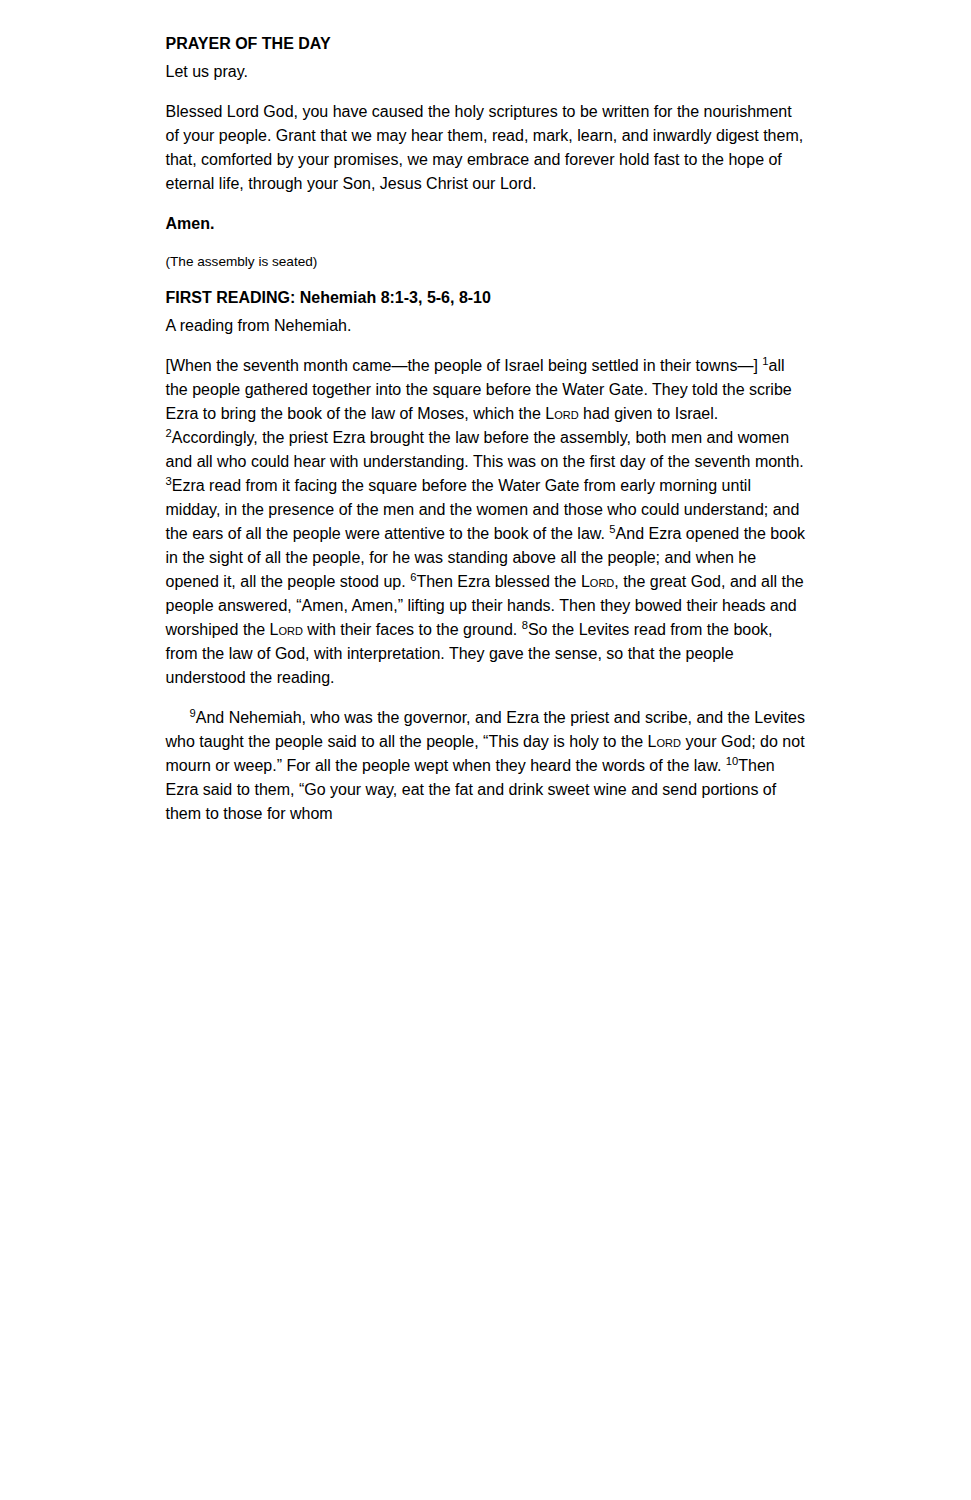PRAYER OF THE DAY
Let us pray.
Blessed Lord God, you have caused the holy scriptures to be written for the nourishment of your people. Grant that we may hear them, read, mark, learn, and inwardly digest them, that, comforted by your promises, we may embrace and forever hold fast to the hope of eternal life, through your Son, Jesus Christ our Lord.
Amen.
(The assembly is seated)
FIRST READING: Nehemiah 8:1-3, 5-6, 8-10
A reading from Nehemiah.
[When the seventh month came—the people of Israel being settled in their towns—] 1all the people gathered together into the square before the Water Gate. They told the scribe Ezra to bring the book of the law of Moses, which the Lord had given to Israel. 2Accordingly, the priest Ezra brought the law before the assembly, both men and women and all who could hear with understanding. This was on the first day of the seventh month. 3Ezra read from it facing the square before the Water Gate from early morning until midday, in the presence of the men and the women and those who could understand; and the ears of all the people were attentive to the book of the law. 5And Ezra opened the book in the sight of all the people, for he was standing above all the people; and when he opened it, all the people stood up. 6Then Ezra blessed the Lord, the great God, and all the people answered, “Amen, Amen,” lifting up their hands. Then they bowed their heads and worshiped the Lord with their faces to the ground. 8So the Levites read from the book, from the law of God, with interpretation. They gave the sense, so that the people understood the reading.
9And Nehemiah, who was the governor, and Ezra the priest and scribe, and the Levites who taught the people said to all the people, “This day is holy to the Lord your God; do not mourn or weep.” For all the people wept when they heard the words of the law. 10Then Ezra said to them, “Go your way, eat the fat and drink sweet wine and send portions of them to those for whom